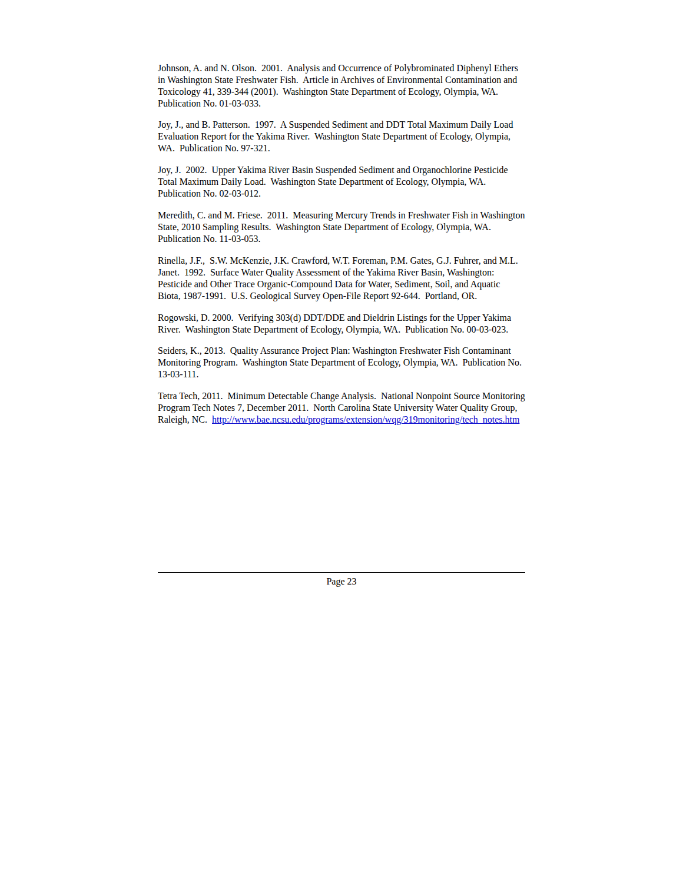Johnson, A. and N. Olson. 2001. Analysis and Occurrence of Polybrominated Diphenyl Ethers in Washington State Freshwater Fish. Article in Archives of Environmental Contamination and Toxicology 41, 339-344 (2001). Washington State Department of Ecology, Olympia, WA. Publication No. 01-03-033.
Joy, J., and B. Patterson. 1997. A Suspended Sediment and DDT Total Maximum Daily Load Evaluation Report for the Yakima River. Washington State Department of Ecology, Olympia, WA. Publication No. 97-321.
Joy, J. 2002. Upper Yakima River Basin Suspended Sediment and Organochlorine Pesticide Total Maximum Daily Load. Washington State Department of Ecology, Olympia, WA. Publication No. 02-03-012.
Meredith, C. and M. Friese. 2011. Measuring Mercury Trends in Freshwater Fish in Washington State, 2010 Sampling Results. Washington State Department of Ecology, Olympia, WA. Publication No. 11-03-053.
Rinella, J.F., S.W. McKenzie, J.K. Crawford, W.T. Foreman, P.M. Gates, G.J. Fuhrer, and M.L. Janet. 1992. Surface Water Quality Assessment of the Yakima River Basin, Washington: Pesticide and Other Trace Organic-Compound Data for Water, Sediment, Soil, and Aquatic Biota, 1987-1991. U.S. Geological Survey Open-File Report 92-644. Portland, OR.
Rogowski, D. 2000. Verifying 303(d) DDT/DDE and Dieldrin Listings for the Upper Yakima River. Washington State Department of Ecology, Olympia, WA. Publication No. 00-03-023.
Seiders, K., 2013. Quality Assurance Project Plan: Washington Freshwater Fish Contaminant Monitoring Program. Washington State Department of Ecology, Olympia, WA. Publication No. 13-03-111.
Tetra Tech, 2011. Minimum Detectable Change Analysis. National Nonpoint Source Monitoring Program Tech Notes 7, December 2011. North Carolina State University Water Quality Group, Raleigh, NC. http://www.bae.ncsu.edu/programs/extension/wqg/319monitoring/tech_notes.htm
Page 23